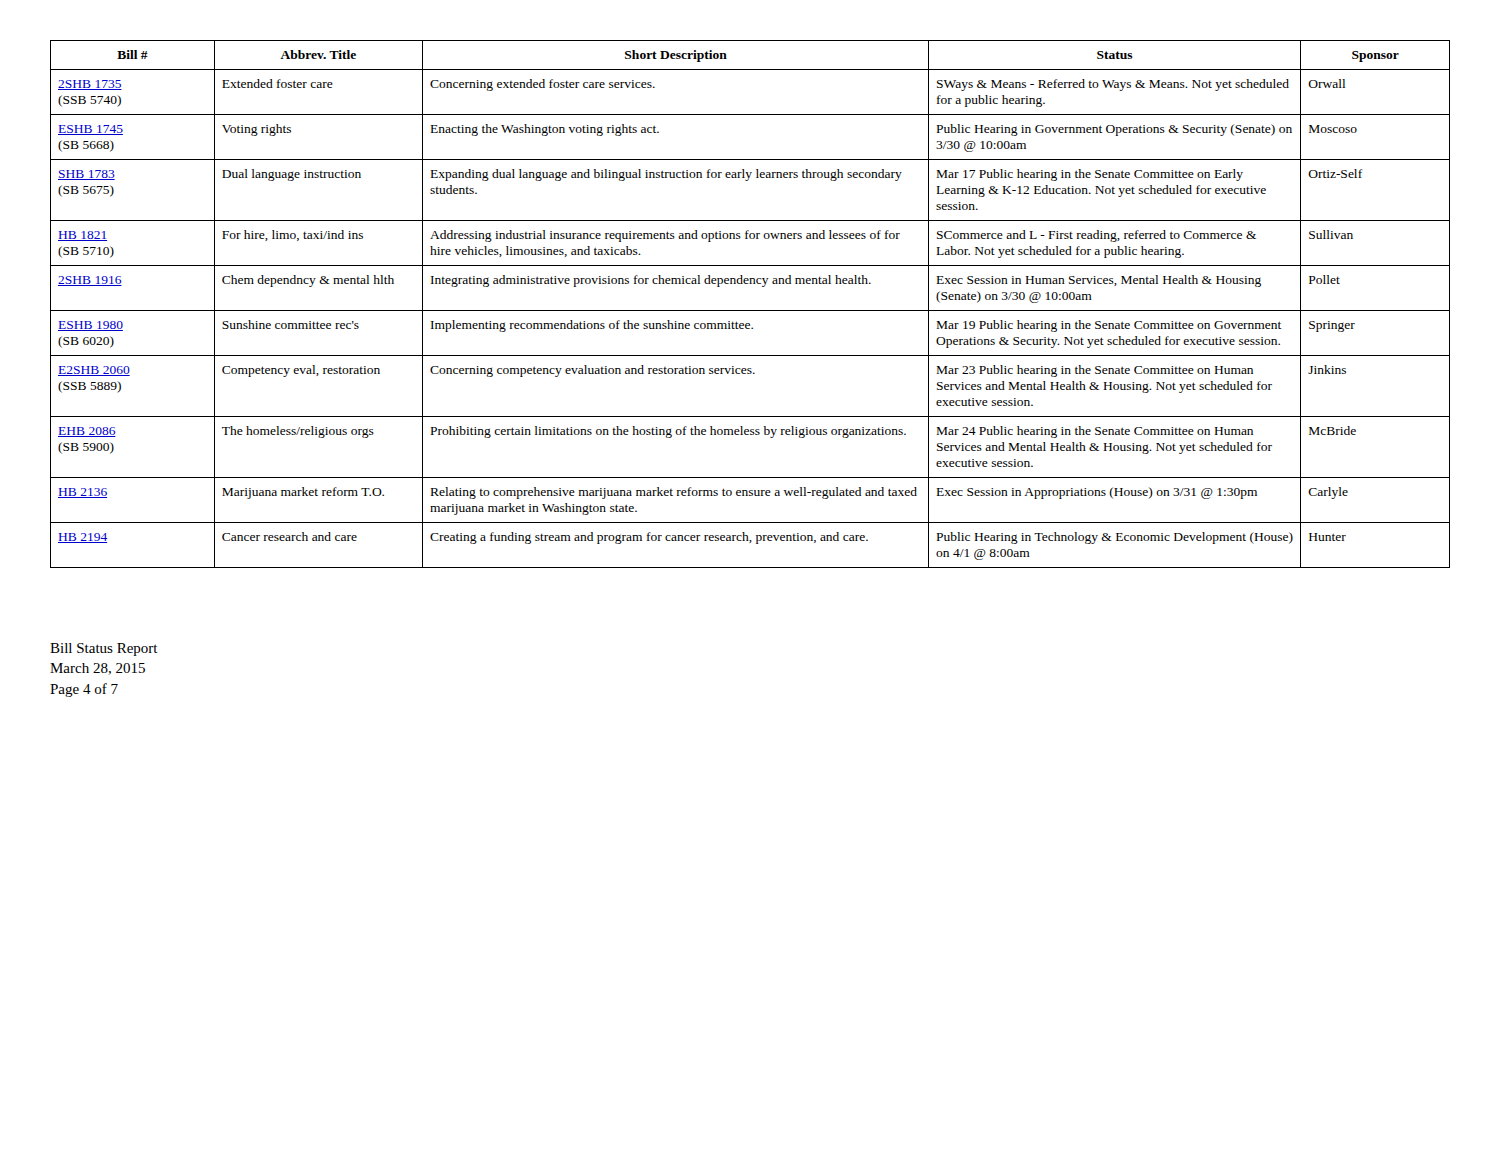| Bill # | Abbrev. Title | Short Description | Status | Sponsor |
| --- | --- | --- | --- | --- |
| 2SHB 1735 (SSB 5740) | Extended foster care | Concerning extended foster care services. | SWays & Means - Referred to Ways & Means. Not yet scheduled for a public hearing. | Orwall |
| ESHB 1745 (SB 5668) | Voting rights | Enacting the Washington voting rights act. | Public Hearing in Government Operations & Security (Senate) on 3/30 @ 10:00am | Moscoso |
| SHB 1783 (SB 5675) | Dual language instruction | Expanding dual language and bilingual instruction for early learners through secondary students. | Mar 17 Public hearing in the Senate Committee on Early Learning & K-12 Education. Not yet scheduled for executive session. | Ortiz-Self |
| HB 1821 (SB 5710) | For hire, limo, taxi/ind ins | Addressing industrial insurance requirements and options for owners and lessees of for hire vehicles, limousines, and taxicabs. | SCommerce and L - First reading, referred to Commerce & Labor. Not yet scheduled for a public hearing. | Sullivan |
| 2SHB 1916 | Chem dependncy & mental hlth | Integrating administrative provisions for chemical dependency and mental health. | Exec Session in Human Services, Mental Health & Housing (Senate) on 3/30 @ 10:00am | Pollet |
| ESHB 1980 (SB 6020) | Sunshine committee rec's | Implementing recommendations of the sunshine committee. | Mar 19 Public hearing in the Senate Committee on Government Operations & Security. Not yet scheduled for executive session. | Springer |
| E2SHB 2060 (SSB 5889) | Competency eval, restoration | Concerning competency evaluation and restoration services. | Mar 23 Public hearing in the Senate Committee on Human Services and Mental Health & Housing. Not yet scheduled for executive session. | Jinkins |
| EHB 2086 (SB 5900) | The homeless/religious orgs | Prohibiting certain limitations on the hosting of the homeless by religious organizations. | Mar 24 Public hearing in the Senate Committee on Human Services and Mental Health & Housing. Not yet scheduled for executive session. | McBride |
| HB 2136 | Marijuana market reform T.O. | Relating to comprehensive marijuana market reforms to ensure a well-regulated and taxed marijuana market in Washington state. | Exec Session in Appropriations (House) on 3/31 @ 1:30pm | Carlyle |
| HB 2194 | Cancer research and care | Creating a funding stream and program for cancer research, prevention, and care. | Public Hearing in Technology & Economic Development (House) on 4/1 @ 8:00am | Hunter |
Bill Status Report
March 28, 2015
Page 4 of 7